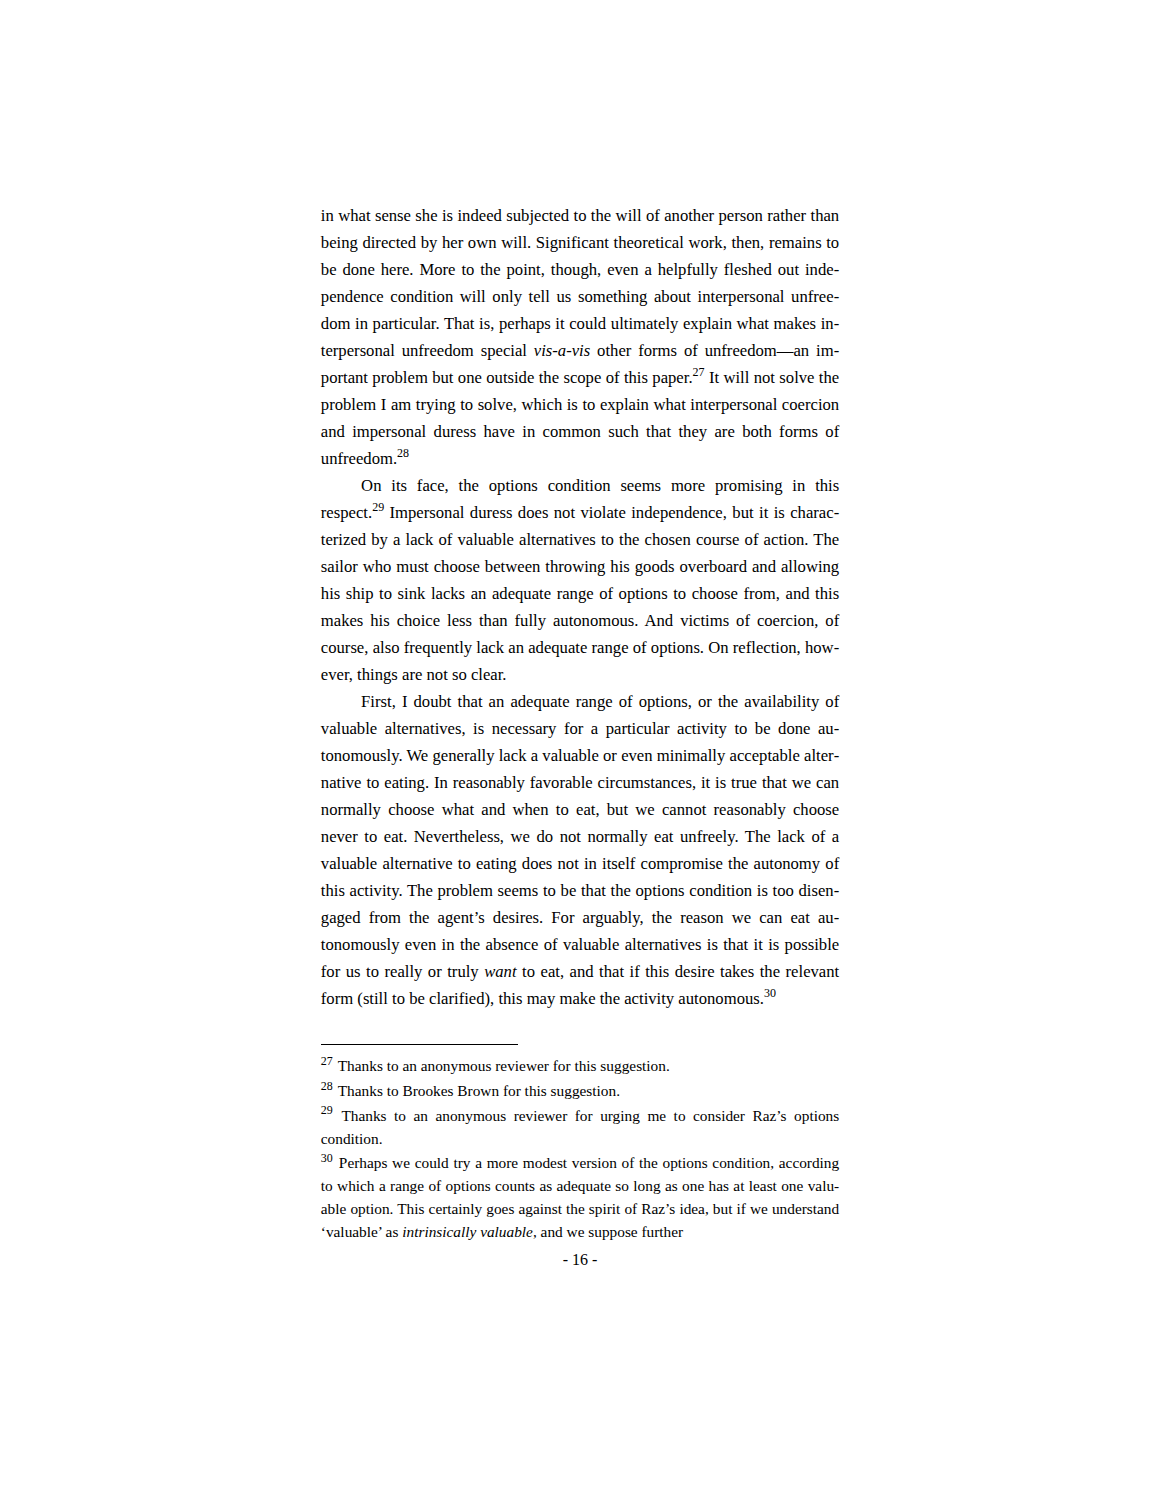in what sense she is indeed subjected to the will of another person rather than being directed by her own will. Significant theoretical work, then, remains to be done here. More to the point, though, even a helpfully fleshed out independence condition will only tell us something about interpersonal unfreedom in particular. That is, perhaps it could ultimately explain what makes interpersonal unfreedom special vis-a-vis other forms of unfreedom—an important problem but one outside the scope of this paper.27 It will not solve the problem I am trying to solve, which is to explain what interpersonal coercion and impersonal duress have in common such that they are both forms of unfreedom.28
On its face, the options condition seems more promising in this respect.29 Impersonal duress does not violate independence, but it is characterized by a lack of valuable alternatives to the chosen course of action. The sailor who must choose between throwing his goods overboard and allowing his ship to sink lacks an adequate range of options to choose from, and this makes his choice less than fully autonomous. And victims of coercion, of course, also frequently lack an adequate range of options. On reflection, however, things are not so clear.
First, I doubt that an adequate range of options, or the availability of valuable alternatives, is necessary for a particular activity to be done autonomously. We generally lack a valuable or even minimally acceptable alternative to eating. In reasonably favorable circumstances, it is true that we can normally choose what and when to eat, but we cannot reasonably choose never to eat. Nevertheless, we do not normally eat unfreely. The lack of a valuable alternative to eating does not in itself compromise the autonomy of this activity. The problem seems to be that the options condition is too disengaged from the agent’s desires. For arguably, the reason we can eat autonomously even in the absence of valuable alternatives is that it is possible for us to really or truly want to eat, and that if this desire takes the relevant form (still to be clarified), this may make the activity autonomous.30
27 Thanks to an anonymous reviewer for this suggestion.
28 Thanks to Brookes Brown for this suggestion.
29 Thanks to an anonymous reviewer for urging me to consider Raz’s options condition.
30 Perhaps we could try a more modest version of the options condition, according to which a range of options counts as adequate so long as one has at least one valuable option. This certainly goes against the spirit of Raz’s idea, but if we understand ‘valuable’ as intrinsically valuable, and we suppose further
- 16 -